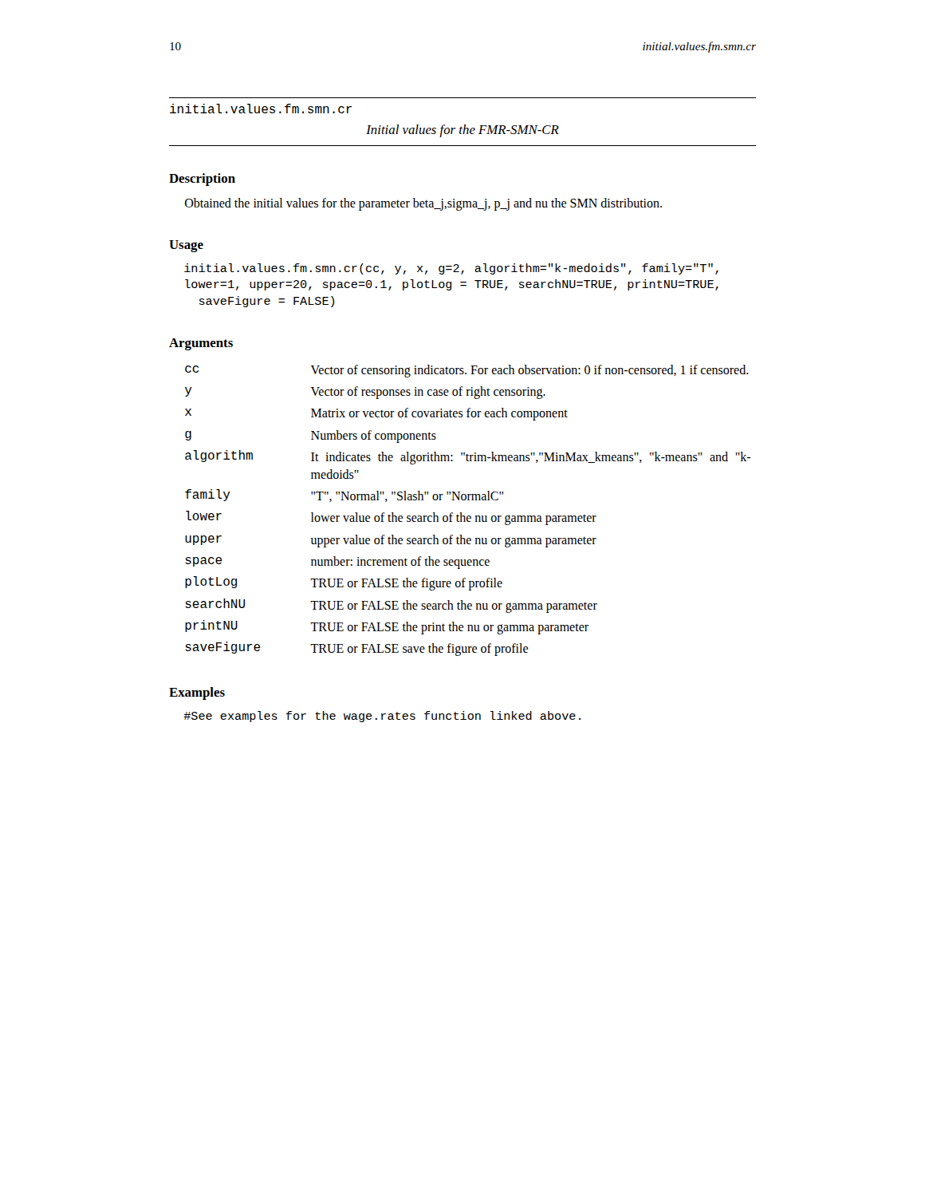10
initial.values.fm.smn.cr
initial.values.fm.smn.cr
Initial values for the FMR-SMN-CR
Description
Obtained the initial values for the parameter beta_j,sigma_j, p_j and nu the SMN distribution.
Usage
initial.values.fm.smn.cr(cc, y, x, g=2, algorithm="k-medoids", family="T",
lower=1, upper=20, space=0.1, plotLog = TRUE, searchNU=TRUE, printNU=TRUE,
  saveFigure = FALSE)
Arguments
| cc | Vector of censoring indicators. For each observation: 0 if non-censored, 1 if censored. |
| y | Vector of responses in case of right censoring. |
| x | Matrix or vector of covariates for each component |
| g | Numbers of components |
| algorithm | It indicates the algorithm: "trim-kmeans","MinMax_kmeans", "k-means" and "k-medoids" |
| family | "T", "Normal", "Slash" or "NormalC" |
| lower | lower value of the search of the nu or gamma parameter |
| upper | upper value of the search of the nu or gamma parameter |
| space | number: increment of the sequence |
| plotLog | TRUE or FALSE the figure of profile |
| searchNU | TRUE or FALSE the search the nu or gamma parameter |
| printNU | TRUE or FALSE the print the nu or gamma parameter |
| saveFigure | TRUE or FALSE save the figure of profile |
Examples
#See examples for the wage.rates function linked above.